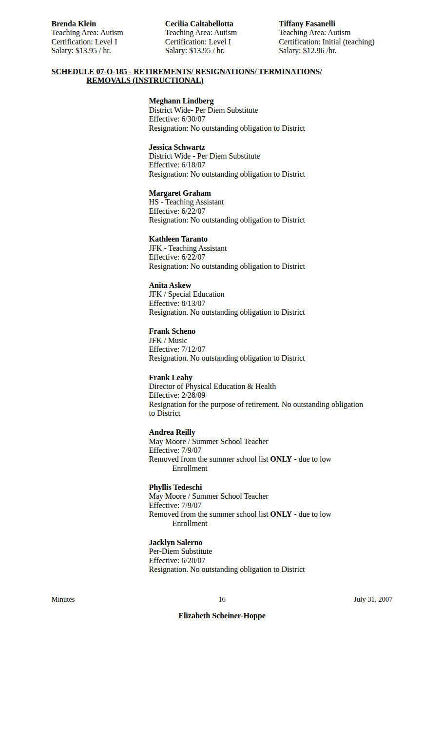Brenda Klein
Teaching Area: Autism
Certification: Level I
Salary: $13.95 / hr.
Cecilia Caltabellotta
Teaching Area: Autism
Certification: Level I
Salary: $13.95 / hr.
Tiffany Fasanelli
Teaching Area: Autism
Certification: Initial (teaching)
Salary: $12.96 /hr.
SCHEDULE 07-O-185 - RETIREMENTS/ RESIGNATIONS/ TERMINATIONS/REMOVALS (INSTRUCTIONAL)
Meghann Lindberg
District Wide- Per Diem Substitute
Effective: 6/30/07
Resignation: No outstanding obligation to District
Jessica Schwartz
District Wide - Per Diem Substitute
Effective: 6/18/07
Resignation: No outstanding obligation to District
Margaret Graham
HS - Teaching Assistant
Effective: 6/22/07
Resignation: No outstanding obligation to District
Kathleen Taranto
JFK - Teaching Assistant
Effective: 6/22/07
Resignation: No outstanding obligation to District
Anita Askew
JFK / Special Education
Effective: 8/13/07
Resignation. No outstanding obligation to District
Frank Scheno
JFK / Music
Effective: 7/12/07
Resignation. No outstanding obligation to District
Frank Leahy
Director of Physical Education & Health
Effective: 2/28/09
Resignation for the purpose of retirement. No outstanding obligation
to District
Andrea Reilly
May Moore / Summer School Teacher
Effective: 7/9/07
Removed from the summer school list ONLY - due to low
Enrollment
Phyllis Tedeschi
May Moore / Summer School Teacher
Effective: 7/9/07
Removed from the summer school list ONLY - due to low
Enrollment
Jacklyn Salerno
Per-Diem Substitute
Effective: 6/28/07
Resignation. No outstanding obligation to District
Minutes
16
July 31, 2007
Elizabeth Scheiner-Hoppe